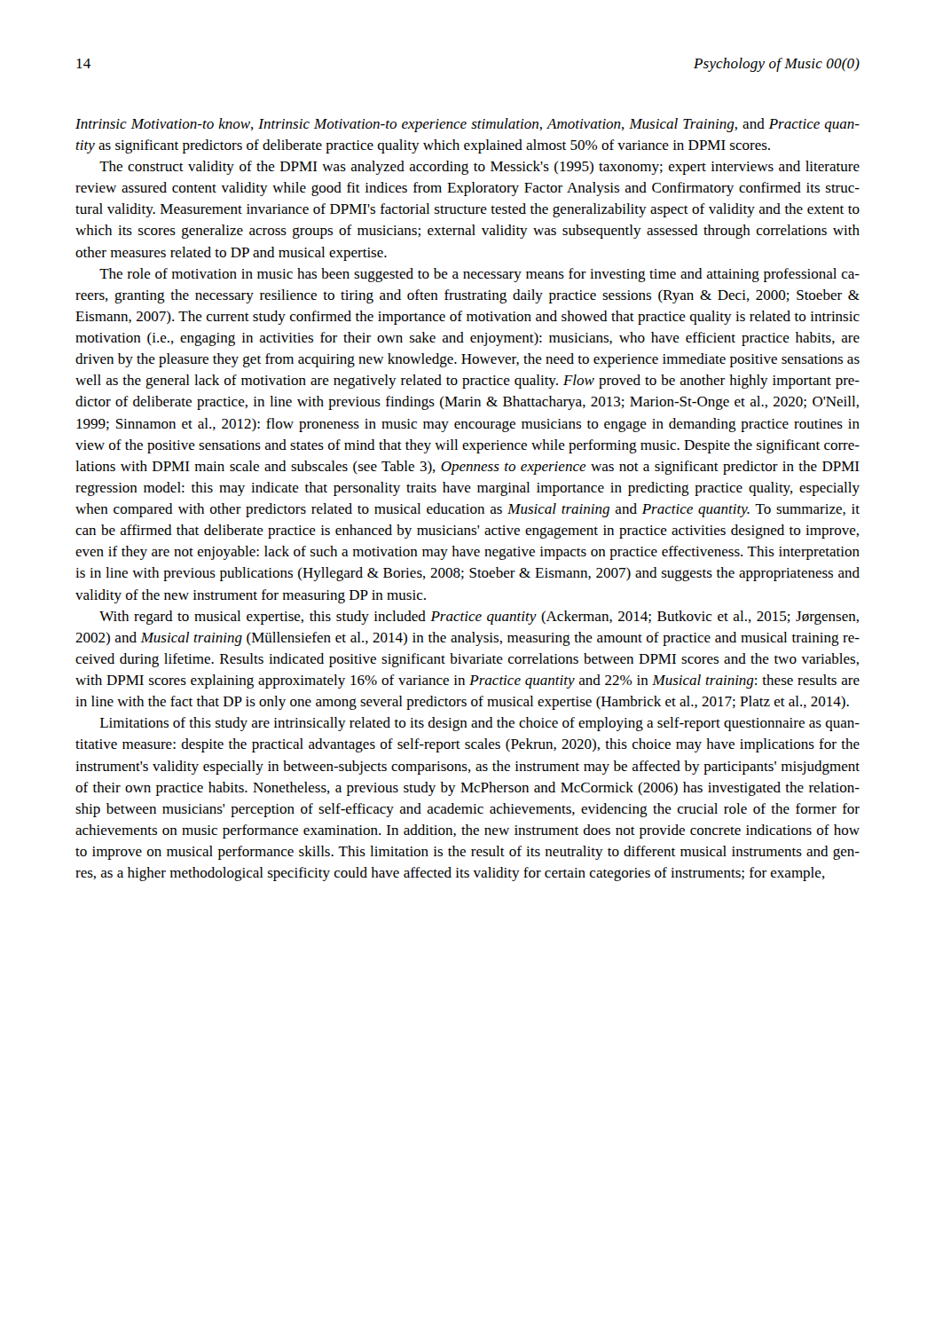14 Psychology of Music 00(0)
Intrinsic Motivation-to know, Intrinsic Motivation-to experience stimulation, Amotivation, Musical Training, and Practice quantity as significant predictors of deliberate practice quality which explained almost 50% of variance in DPMI scores.
The construct validity of the DPMI was analyzed according to Messick's (1995) taxonomy; expert interviews and literature review assured content validity while good fit indices from Exploratory Factor Analysis and Confirmatory confirmed its structural validity. Measurement invariance of DPMI's factorial structure tested the generalizability aspect of validity and the extent to which its scores generalize across groups of musicians; external validity was subsequently assessed through correlations with other measures related to DP and musical expertise.
The role of motivation in music has been suggested to be a necessary means for investing time and attaining professional careers, granting the necessary resilience to tiring and often frustrating daily practice sessions (Ryan & Deci, 2000; Stoeber & Eismann, 2007). The current study confirmed the importance of motivation and showed that practice quality is related to intrinsic motivation (i.e., engaging in activities for their own sake and enjoyment): musicians, who have efficient practice habits, are driven by the pleasure they get from acquiring new knowledge. However, the need to experience immediate positive sensations as well as the general lack of motivation are negatively related to practice quality. Flow proved to be another highly important predictor of deliberate practice, in line with previous findings (Marin & Bhattacharya, 2013; Marion-St-Onge et al., 2020; O'Neill, 1999; Sinnamon et al., 2012): flow proneness in music may encourage musicians to engage in demanding practice routines in view of the positive sensations and states of mind that they will experience while performing music. Despite the significant correlations with DPMI main scale and subscales (see Table 3), Openness to experience was not a significant predictor in the DPMI regression model: this may indicate that personality traits have marginal importance in predicting practice quality, especially when compared with other predictors related to musical education as Musical training and Practice quantity. To summarize, it can be affirmed that deliberate practice is enhanced by musicians' active engagement in practice activities designed to improve, even if they are not enjoyable: lack of such a motivation may have negative impacts on practice effectiveness. This interpretation is in line with previous publications (Hyllegard & Bories, 2008; Stoeber & Eismann, 2007) and suggests the appropriateness and validity of the new instrument for measuring DP in music.
With regard to musical expertise, this study included Practice quantity (Ackerman, 2014; Butkovic et al., 2015; Jørgensen, 2002) and Musical training (Müllensiefen et al., 2014) in the analysis, measuring the amount of practice and musical training received during lifetime. Results indicated positive significant bivariate correlations between DPMI scores and the two variables, with DPMI scores explaining approximately 16% of variance in Practice quantity and 22% in Musical training: these results are in line with the fact that DP is only one among several predictors of musical expertise (Hambrick et al., 2017; Platz et al., 2014).
Limitations of this study are intrinsically related to its design and the choice of employing a self-report questionnaire as quantitative measure: despite the practical advantages of self-report scales (Pekrun, 2020), this choice may have implications for the instrument's validity especially in between-subjects comparisons, as the instrument may be affected by participants' misjudgment of their own practice habits. Nonetheless, a previous study by McPherson and McCormick (2006) has investigated the relationship between musicians' perception of self-efficacy and academic achievements, evidencing the crucial role of the former for achievements on music performance examination. In addition, the new instrument does not provide concrete indications of how to improve on musical performance skills. This limitation is the result of its neutrality to different musical instruments and genres, as a higher methodological specificity could have affected its validity for certain categories of instruments; for example,